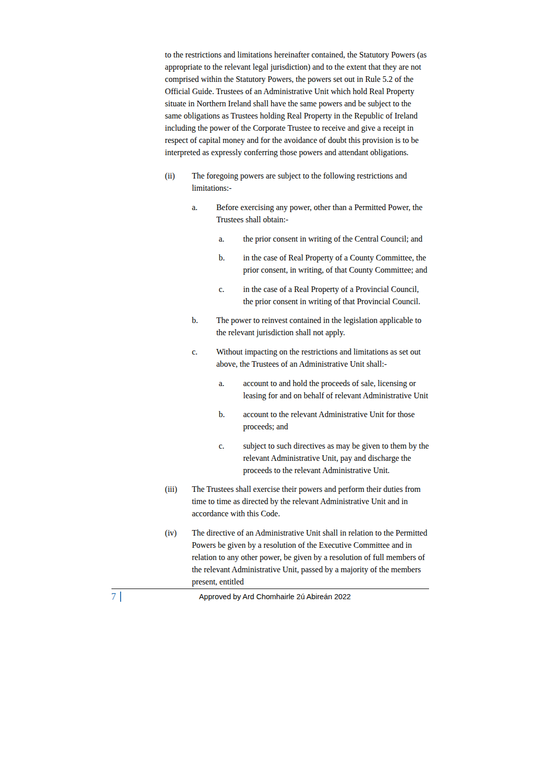to the restrictions and limitations hereinafter contained, the Statutory Powers (as appropriate to the relevant legal jurisdiction) and to the extent that they are not comprised within the Statutory Powers, the powers set out in Rule 5.2 of the Official Guide. Trustees of an Administrative Unit which hold Real Property situate in Northern Ireland shall have the same powers and be subject to the same obligations as Trustees holding Real Property in the Republic of Ireland including the power of the Corporate Trustee to receive and give a receipt in respect of capital money and for the avoidance of doubt this provision is to be interpreted as expressly conferring those powers and attendant obligations.
(ii)
The foregoing powers are subject to the following restrictions and limitations:-
a.
Before exercising any power, other than a Permitted Power, the Trustees shall obtain:-
a.
the prior consent in writing of the Central Council; and
b.
in the case of Real Property of a County Committee, the prior consent, in writing, of that County Committee; and
c.
in the case of a Real Property of a Provincial Council, the prior consent in writing of that Provincial Council.
b.
The power to reinvest contained in the legislation applicable to the relevant jurisdiction shall not apply.
c.
Without impacting on the restrictions and limitations as set out above, the Trustees of an Administrative Unit shall:-
a.
account to and hold the proceeds of sale, licensing or leasing for and on behalf of relevant Administrative Unit
b.
account to the relevant Administrative Unit for those proceeds; and
c.
subject to such directives as may be given to them by the relevant Administrative Unit, pay and discharge the proceeds to the relevant Administrative Unit.
(iii)
The Trustees shall exercise their powers and perform their duties from time to time as directed by the relevant Administrative Unit and in accordance with this Code.
(iv)
The directive of an Administrative Unit shall in relation to the Permitted Powers be given by a resolution of the Executive Committee and in relation to any other power, be given by a resolution of full members of the relevant Administrative Unit, passed by a majority of the members present, entitled
7
Approved by Ard Chomhairle 2ú Abireán 2022